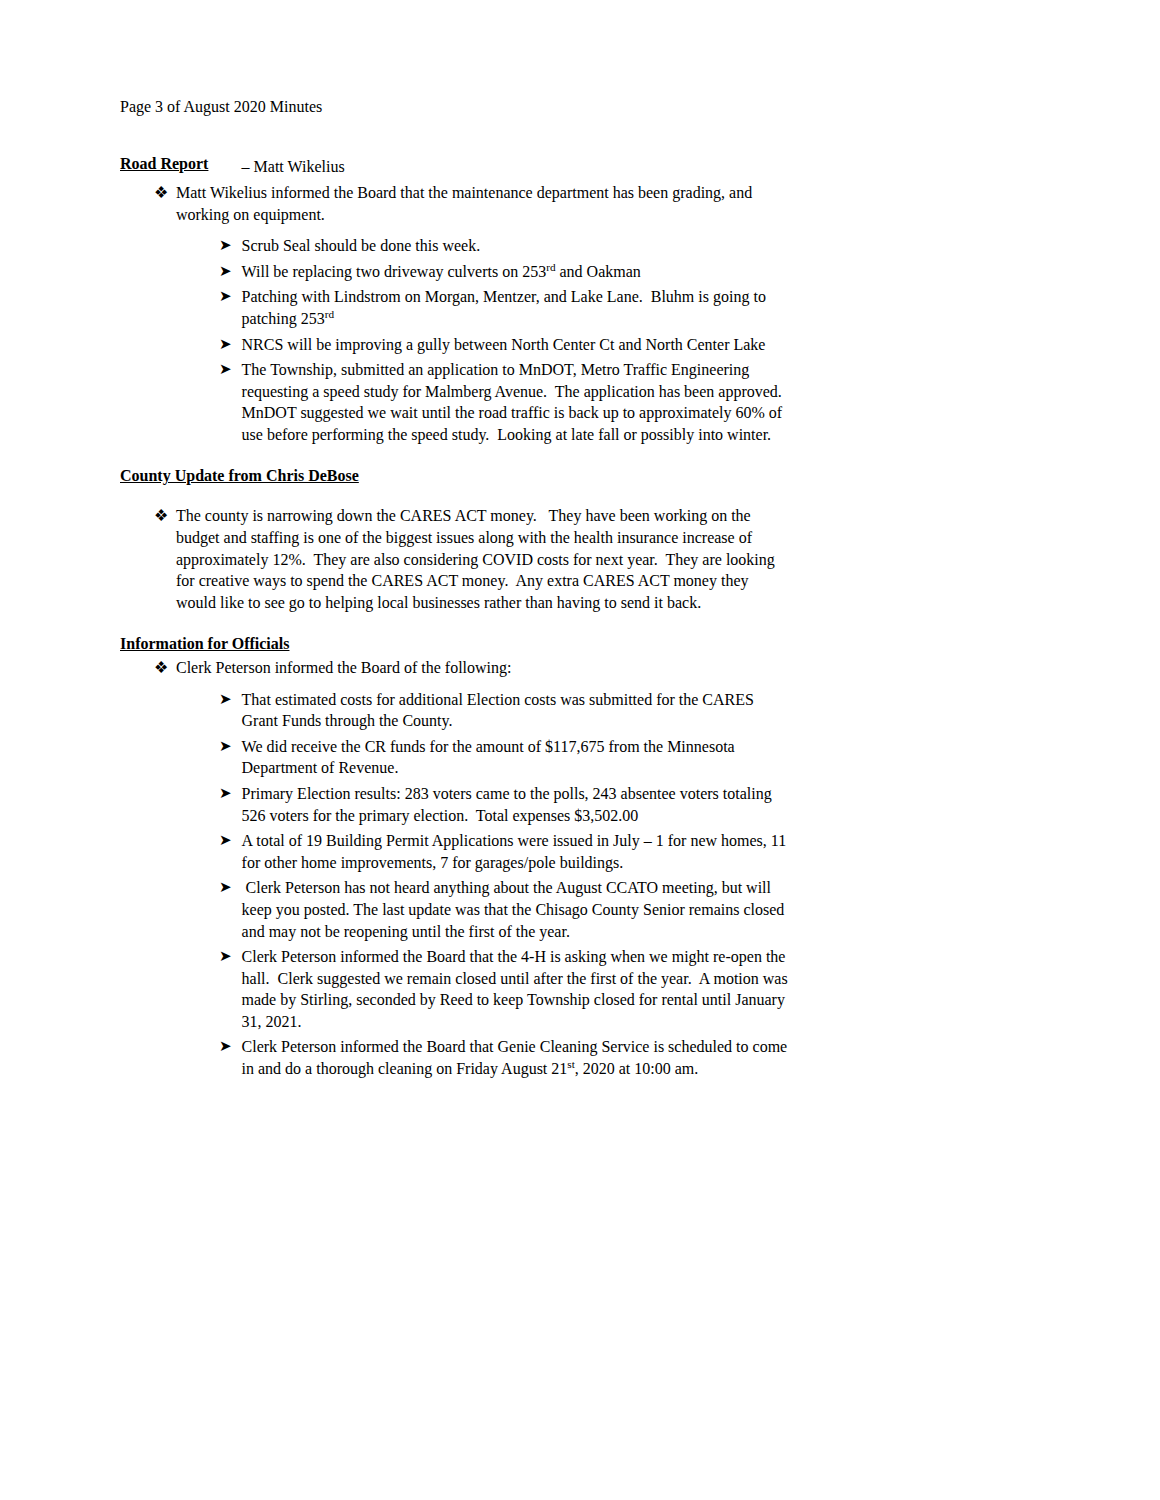Page 3 of August 2020 Minutes
Road Report
– Matt Wikelius
Matt Wikelius informed the Board that the maintenance department has been grading, and working on equipment.
Scrub Seal should be done this week.
Will be replacing two driveway culverts on 253rd and Oakman
Patching with Lindstrom on Morgan, Mentzer, and Lake Lane. Bluhm is going to patching 253rd
NRCS will be improving a gully between North Center Ct and North Center Lake
The Township, submitted an application to MnDOT, Metro Traffic Engineering requesting a speed study for Malmberg Avenue. The application has been approved. MnDOT suggested we wait until the road traffic is back up to approximately 60% of use before performing the speed study. Looking at late fall or possibly into winter.
County Update from Chris DeBose
The county is narrowing down the CARES ACT money. They have been working on the budget and staffing is one of the biggest issues along with the health insurance increase of approximately 12%. They are also considering COVID costs for next year. They are looking for creative ways to spend the CARES ACT money. Any extra CARES ACT money they would like to see go to helping local businesses rather than having to send it back.
Information for Officials
Clerk Peterson informed the Board of the following:
That estimated costs for additional Election costs was submitted for the CARES Grant Funds through the County.
We did receive the CR funds for the amount of $117,675 from the Minnesota Department of Revenue.
Primary Election results: 283 voters came to the polls, 243 absentee voters totaling 526 voters for the primary election. Total expenses $3,502.00
A total of 19 Building Permit Applications were issued in July – 1 for new homes, 11 for other home improvements, 7 for garages/pole buildings.
Clerk Peterson has not heard anything about the August CCATO meeting, but will keep you posted. The last update was that the Chisago County Senior remains closed and may not be reopening until the first of the year.
Clerk Peterson informed the Board that the 4-H is asking when we might re-open the hall. Clerk suggested we remain closed until after the first of the year. A motion was made by Stirling, seconded by Reed to keep Township closed for rental until January 31, 2021.
Clerk Peterson informed the Board that Genie Cleaning Service is scheduled to come in and do a thorough cleaning on Friday August 21st, 2020 at 10:00 am.